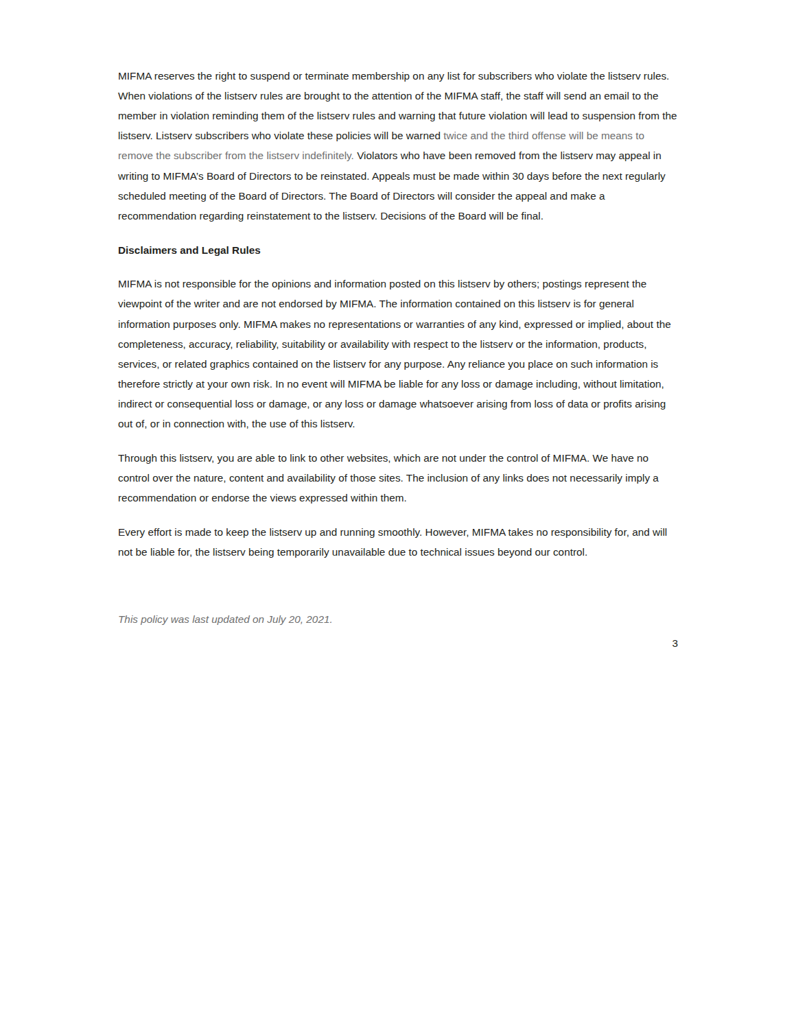MIFMA reserves the right to suspend or terminate membership on any list for subscribers who violate the listserv rules. When violations of the listserv rules are brought to the attention of the MIFMA staff, the staff will send an email to the member in violation reminding them of the listserv rules and warning that future violation will lead to suspension from the listserv. Listserv subscribers who violate these policies will be warned twice and the third offense will be means to remove the subscriber from the listserv indefinitely. Violators who have been removed from the listserv may appeal in writing to MIFMA’s Board of Directors to be reinstated. Appeals must be made within 30 days before the next regularly scheduled meeting of the Board of Directors. The Board of Directors will consider the appeal and make a recommendation regarding reinstatement to the listserv. Decisions of the Board will be final.
Disclaimers and Legal Rules
MIFMA is not responsible for the opinions and information posted on this listserv by others; postings represent the viewpoint of the writer and are not endorsed by MIFMA. The information contained on this listserv is for general information purposes only. MIFMA makes no representations or warranties of any kind, expressed or implied, about the completeness, accuracy, reliability, suitability or availability with respect to the listserv or the information, products, services, or related graphics contained on the listserv for any purpose. Any reliance you place on such information is therefore strictly at your own risk. In no event will MIFMA be liable for any loss or damage including, without limitation, indirect or consequential loss or damage, or any loss or damage whatsoever arising from loss of data or profits arising out of, or in connection with, the use of this listserv.
Through this listserv, you are able to link to other websites, which are not under the control of MIFMA. We have no control over the nature, content and availability of those sites. The inclusion of any links does not necessarily imply a recommendation or endorse the views expressed within them.
Every effort is made to keep the listserv up and running smoothly. However, MIFMA takes no responsibility for, and will not be liable for, the listserv being temporarily unavailable due to technical issues beyond our control.
This policy was last updated on July 20, 2021.
3